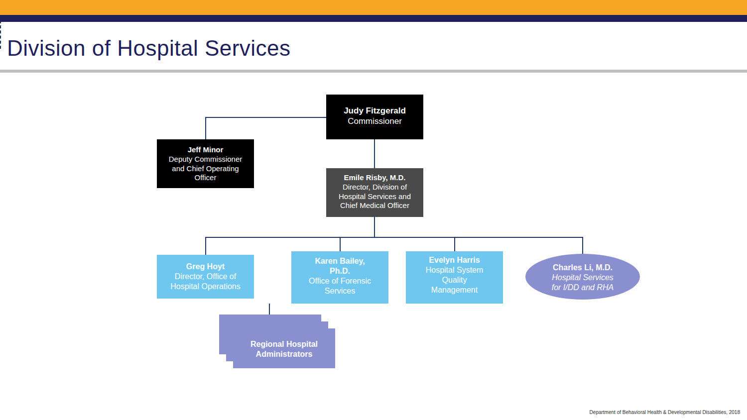Division of Hospital Services
Judy Fitzgerald
Commissioner
Jeff Minor
Deputy Commissioner
and Chief Operating
Officer
Emile Risby, M.D.
Director, Division of
Hospital Services and
Chief Medical Officer
Greg Hoyt
Director, Office of
Hospital Operations
Karen Bailey,
Ph.D.
Office of Forensic
Services
Evelyn Harris
Hospital System
Quality
Management
Charles Li, M.D.
Hospital Services
for I/DD and RHA
Regional Hospital
Administrators
Department of Behavioral Health & Developmental Disabilities, 2018